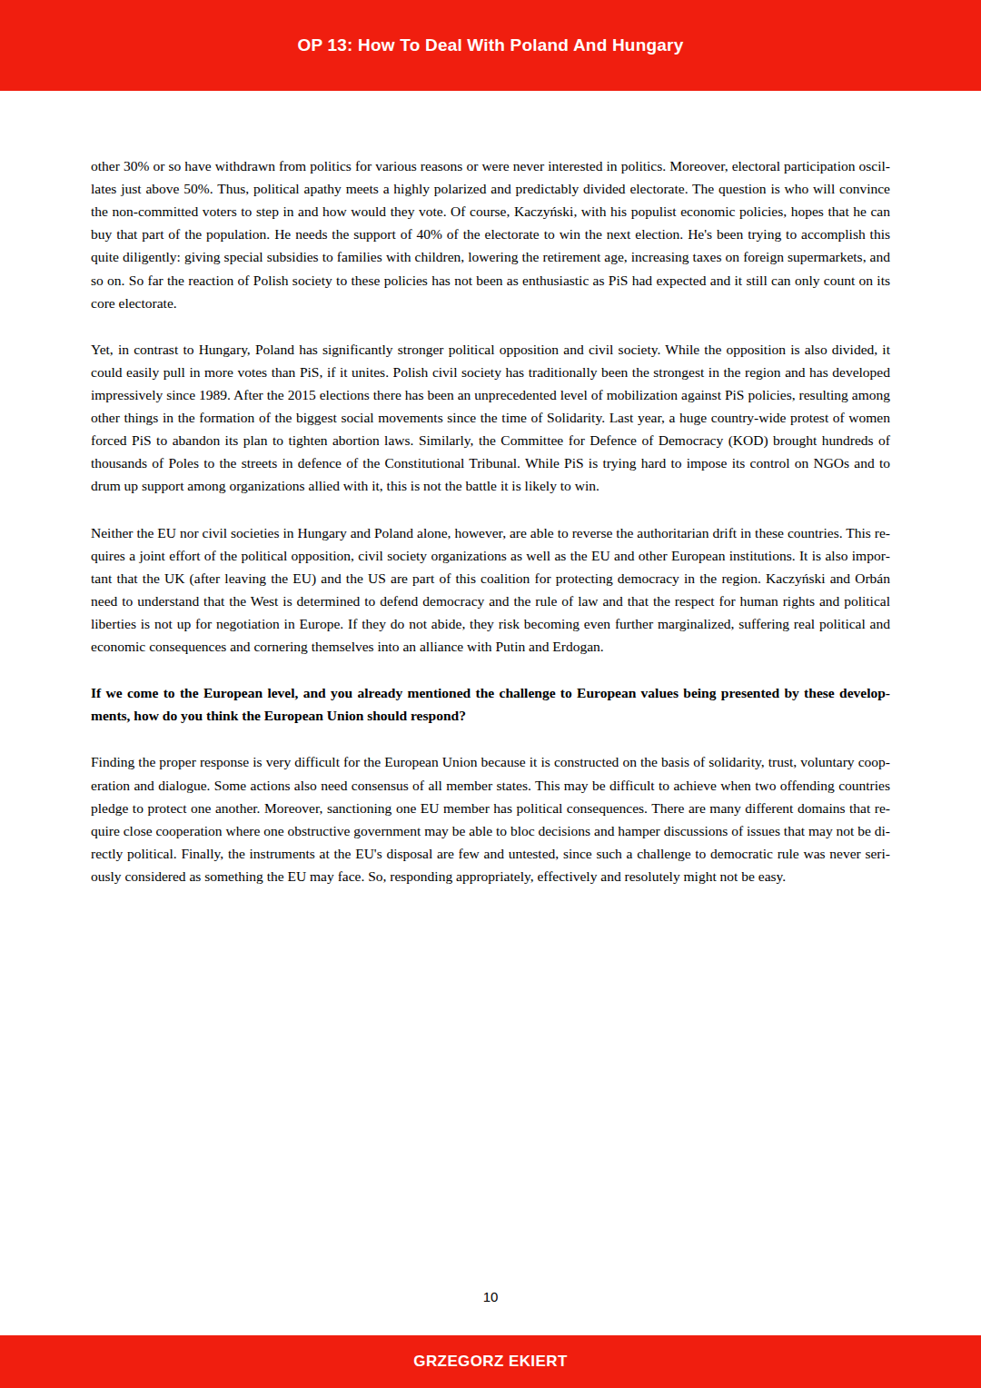OP 13: How To Deal With Poland And Hungary
other 30% or so have withdrawn from politics for various reasons or were never interested in politics. Moreover, electoral participation oscillates just above 50%. Thus, political apathy meets a highly polarized and predictably divided electorate. The question is who will convince the non-committed voters to step in and how would they vote. Of course, Kaczyński, with his populist economic policies, hopes that he can buy that part of the population. He needs the support of 40% of the electorate to win the next election. He's been trying to accomplish this quite diligently: giving special subsidies to families with children, lowering the retirement age, increasing taxes on foreign supermarkets, and so on. So far the reaction of Polish society to these policies has not been as enthusiastic as PiS had expected and it still can only count on its core electorate.
Yet, in contrast to Hungary, Poland has significantly stronger political opposition and civil society. While the opposition is also divided, it could easily pull in more votes than PiS, if it unites. Polish civil society has traditionally been the strongest in the region and has developed impressively since 1989. After the 2015 elections there has been an unprecedented level of mobilization against PiS policies, resulting among other things in the formation of the biggest social movements since the time of Solidarity. Last year, a huge country-wide protest of women forced PiS to abandon its plan to tighten abortion laws. Similarly, the Committee for Defence of Democracy (KOD) brought hundreds of thousands of Poles to the streets in defence of the Constitutional Tribunal. While PiS is trying hard to impose its control on NGOs and to drum up support among organizations allied with it, this is not the battle it is likely to win.
Neither the EU nor civil societies in Hungary and Poland alone, however, are able to reverse the authoritarian drift in these countries. This requires a joint effort of the political opposition, civil society organizations as well as the EU and other European institutions. It is also important that the UK (after leaving the EU) and the US are part of this coalition for protecting democracy in the region. Kaczyński and Orbán need to understand that the West is determined to defend democracy and the rule of law and that the respect for human rights and political liberties is not up for negotiation in Europe. If they do not abide, they risk becoming even further marginalized, suffering real political and economic consequences and cornering themselves into an alliance with Putin and Erdogan.
If we come to the European level, and you already mentioned the challenge to European values being presented by these developments, how do you think the European Union should respond?
Finding the proper response is very difficult for the European Union because it is constructed on the basis of solidarity, trust, voluntary cooperation and dialogue. Some actions also need consensus of all member states. This may be difficult to achieve when two offending countries pledge to protect one another. Moreover, sanctioning one EU member has political consequences. There are many different domains that require close cooperation where one obstructive government may be able to bloc decisions and hamper discussions of issues that may not be directly political. Finally, the instruments at the EU's disposal are few and untested, since such a challenge to democratic rule was never seriously considered as something the EU may face. So, responding appropriately, effectively and resolutely might not be easy.
10
GRZEGORZ EKIERT